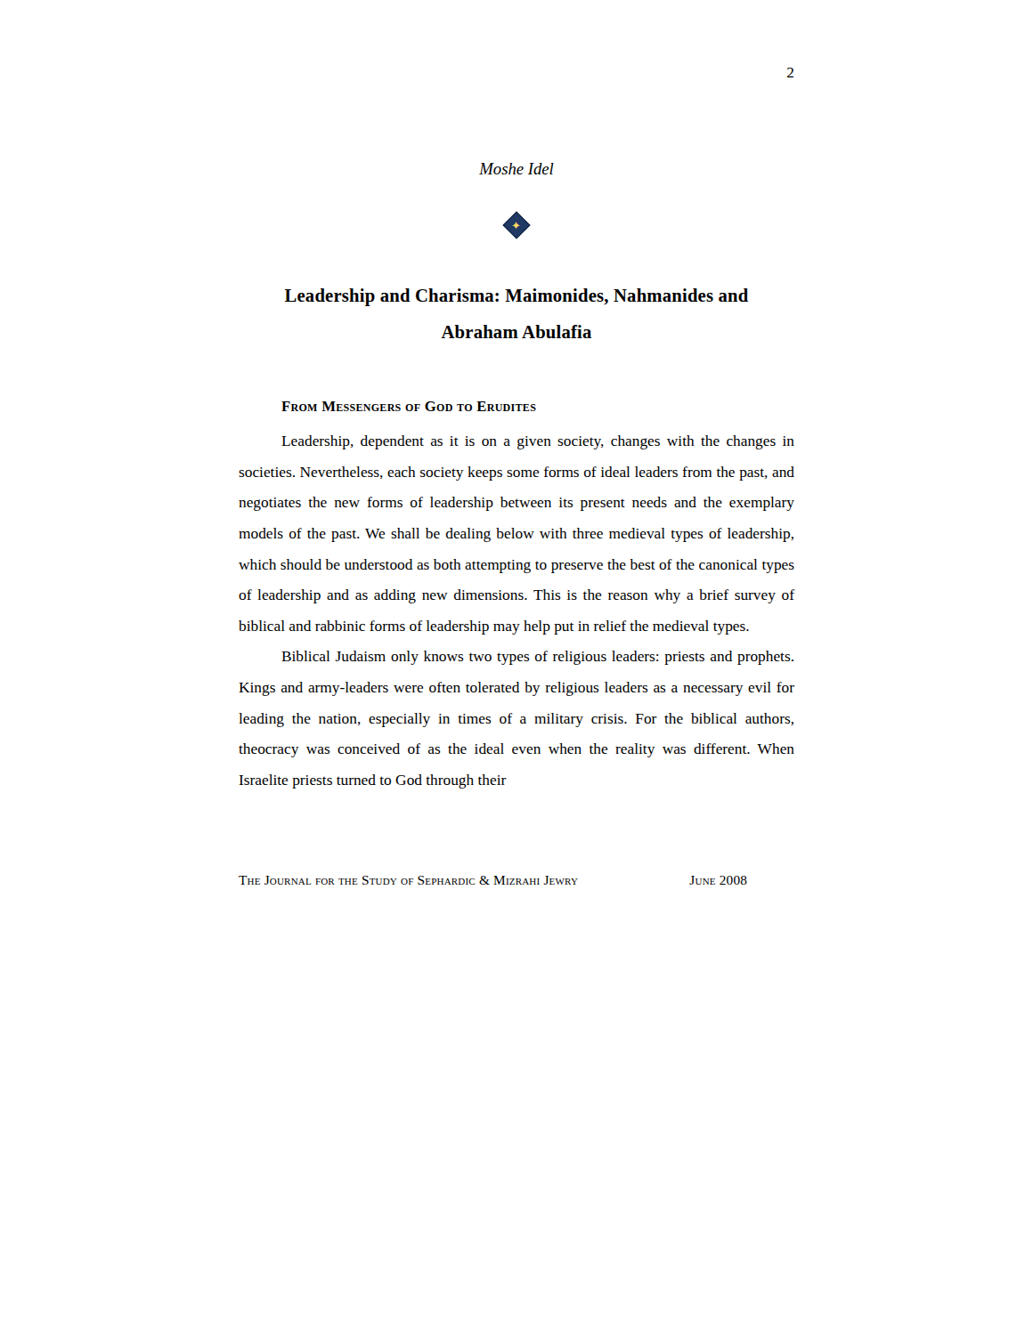2
Moshe Idel
✦
Leadership and Charisma: Maimonides, Nahmanides and
Abraham Abulafia
From Messengers of God to Erudites
Leadership, dependent as it is on a given society, changes with the changes in societies. Nevertheless, each society keeps some forms of ideal leaders from the past, and negotiates the new forms of leadership between its present needs and the exemplary models of the past. We shall be dealing below with three medieval types of leadership, which should be understood as both attempting to preserve the best of the canonical types of leadership and as adding new dimensions. This is the reason why a brief survey of biblical and rabbinic forms of leadership may help put in relief the medieval types.
Biblical Judaism only knows two types of religious leaders: priests and prophets. Kings and army-leaders were often tolerated by religious leaders as a necessary evil for leading the nation, especially in times of a military crisis. For the biblical authors, theocracy was conceived of as the ideal even when the reality was different. When Israelite priests turned to God through their
The Journal for the Study of Sephardic & Mizrahi Jewry
June 2008